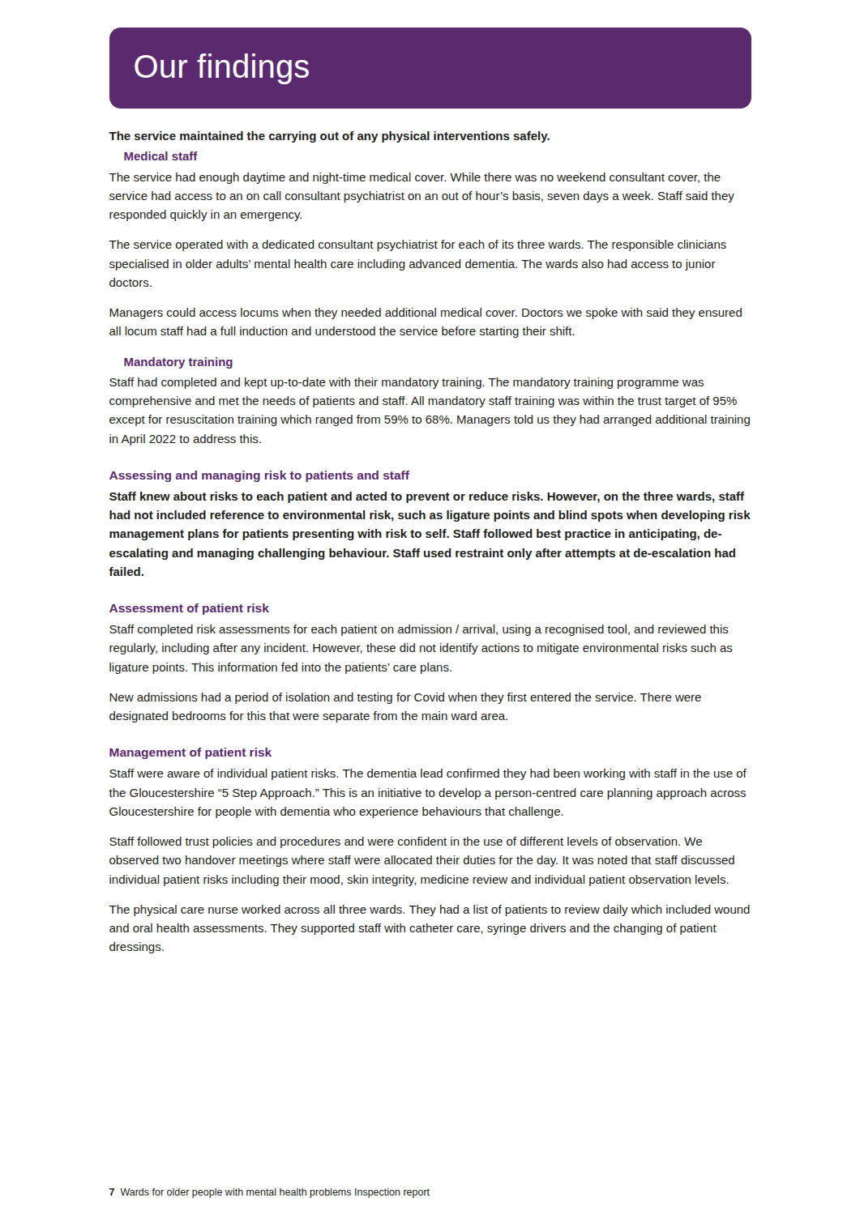Our findings
The service maintained the carrying out of any physical interventions safely.
Medical staff
The service had enough daytime and night-time medical cover. While there was no weekend consultant cover, the service had access to an on call consultant psychiatrist on an out of hour’s basis, seven days a week. Staff said they responded quickly in an emergency.
The service operated with a dedicated consultant psychiatrist for each of its three wards. The responsible clinicians specialised in older adults’ mental health care including advanced dementia. The wards also had access to junior doctors.
Managers could access locums when they needed additional medical cover. Doctors we spoke with said they ensured all locum staff had a full induction and understood the service before starting their shift.
Mandatory training
Staff had completed and kept up-to-date with their mandatory training. The mandatory training programme was comprehensive and met the needs of patients and staff. All mandatory staff training was within the trust target of 95% except for resuscitation training which ranged from 59% to 68%. Managers told us they had arranged additional training in April 2022 to address this.
Assessing and managing risk to patients and staff
Staff knew about risks to each patient and acted to prevent or reduce risks. However, on the three wards, staff had not included reference to environmental risk, such as ligature points and blind spots when developing risk management plans for patients presenting with risk to self. Staff followed best practice in anticipating, de-escalating and managing challenging behaviour. Staff used restraint only after attempts at de-escalation had failed.
Assessment of patient risk
Staff completed risk assessments for each patient on admission / arrival, using a recognised tool, and reviewed this regularly, including after any incident. However, these did not identify actions to mitigate environmental risks such as ligature points. This information fed into the patients’ care plans.
New admissions had a period of isolation and testing for Covid when they first entered the service. There were designated bedrooms for this that were separate from the main ward area.
Management of patient risk
Staff were aware of individual patient risks. The dementia lead confirmed they had been working with staff in the use of the Gloucestershire “5 Step Approach.” This is an initiative to develop a person-centred care planning approach across Gloucestershire for people with dementia who experience behaviours that challenge.
Staff followed trust policies and procedures and were confident in the use of different levels of observation. We observed two handover meetings where staff were allocated their duties for the day. It was noted that staff discussed individual patient risks including their mood, skin integrity, medicine review and individual patient observation levels.
The physical care nurse worked across all three wards. They had a list of patients to review daily which included wound and oral health assessments. They supported staff with catheter care, syringe drivers and the changing of patient dressings.
7 Wards for older people with mental health problems Inspection report